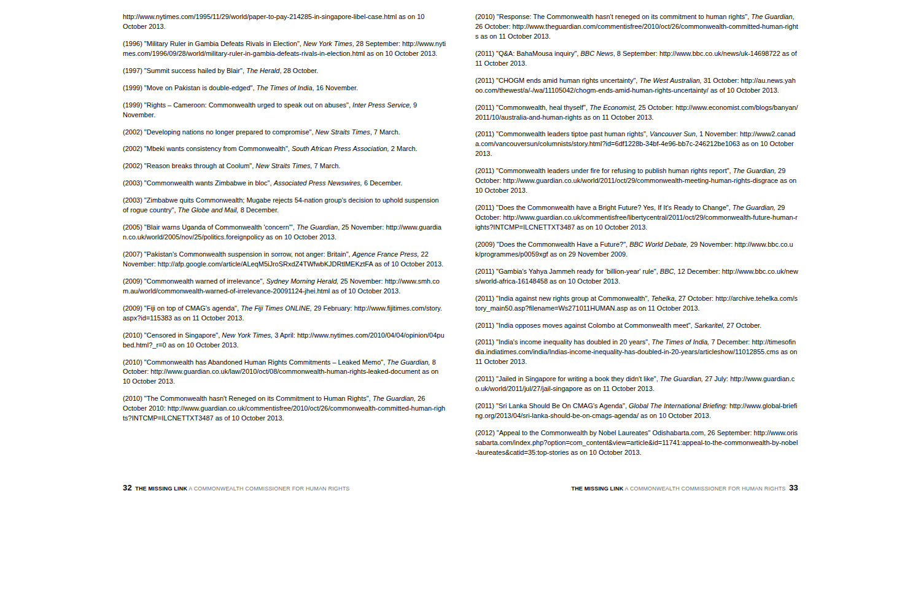http://www.nytimes.com/1995/11/29/world/paper-to-pay-214285-in-singapore-libel-case.html as on 10 October 2013.
(1996) "Military Ruler in Gambia Defeats Rivals in Election", New York Times, 28 September: http://www.nytimes.com/1996/09/28/world/military-ruler-in-gambia-defeats-rivals-in-election.html as on 10 October 2013.
(1997) "Summit success hailed by Blair", The Herald, 28 October.
(1999) "Move on Pakistan is double-edged", The Times of India, 16 November.
(1999) "Rights – Cameroon: Commonwealth urged to speak out on abuses", Inter Press Service, 9 November.
(2002) "Developing nations no longer prepared to compromise", New Straits Times, 7 March.
(2002) "Mbeki wants consistency from Commonwealth", South African Press Association, 2 March.
(2002) "Reason breaks through at Coolum", New Straits Times, 7 March.
(2003) "Commonwealth wants Zimbabwe in bloc", Associated Press Newswires, 6 December.
(2003) "Zimbabwe quits Commonwealth; Mugabe rejects 54-nation group's decision to uphold suspension of rogue country", The Globe and Mail, 8 December.
(2005) "Blair warns Uganda of Commonwealth 'concern'", The Guardian, 25 November: http://www.guardian.co.uk/world/2005/nov/25/politics.foreignpolicy as on 10 October 2013.
(2007) "Pakistan's Commonwealth suspension in sorrow, not anger: Britain", Agence France Press, 22 November: http://afp.google.com/article/ALeqM5iJroSRxdZ4TWfwbKJDRtlMEKztFA as of 10 October 2013.
(2009) "Commonwealth warned of irrelevance", Sydney Morning Herald, 25 November: http://www.smh.com.au/world/commonwealth-warned-of-irrelevance-20091124-jhei.html as of 10 October 2013.
(2009) "Fiji on top of CMAG's agenda", The Fiji Times ONLINE, 29 February: http://www.fijitimes.com/story.aspx?id=115383 as on 11 October 2013.
(2010) "Censored in Singapore", New York Times, 3 April: http://www.nytimes.com/2010/04/04/opinion/04pubed.html?_r=0 as on 10 October 2013.
(2010) "Commonwealth has Abandoned Human Rights Commitments – Leaked Memo", The Guardian, 8 October: http://www.guardian.co.uk/law/2010/oct/08/commonwealth-human-rights-leaked-document as on 10 October 2013.
(2010) "The Commonwealth hasn't Reneged on its Commitment to Human Rights", The Guardian, 26 October 2010: http://www.guardian.co.uk/commentisfree/2010/oct/26/commonwealth-committed-human-rights?INTCMP=ILCNETTXT3487 as of 10 October 2013.
(2010) "Response: The Commonwealth hasn't reneged on its commitment to human rights", The Guardian, 26 October: http://www.theguardian.com/commentisfree/2010/oct/26/commonwealth-committed-human-rights as on 11 October 2013.
(2011) "Q&A: BahaMousa inquiry", BBC News, 8 September: http://www.bbc.co.uk/news/uk-14698722 as of 11 October 2013.
(2011) "CHOGM ends amid human rights uncertainty", The West Australian, 31 October: http://au.news.yahoo.com/thewest/a/-/wa/11105042/chogm-ends-amid-human-rights-uncertainty/ as of 10 October 2013.
(2011) "Commonwealth, heal thyself", The Economist, 25 October: http://www.economist.com/blogs/banyan/2011/10/australia-and-human-rights as on 11 October 2013.
(2011) "Commonwealth leaders tiptoe past human rights", Vancouver Sun, 1 November: http://www2.canada.com/vancouversun/columnists/story.html?id=6df1228b-34bf-4e96-bb7c-246212be1063 as on 10 October 2013.
(2011) "Commonwealth leaders under fire for refusing to publish human rights report", The Guardian, 29 October: http://www.guardian.co.uk/world/2011/oct/29/commonwealth-meeting-human-rights-disgrace as on 10 October 2013.
(2011) "Does the Commonwealth have a Bright Future? Yes, If It's Ready to Change", The Guardian, 29 October: http://www.guardian.co.uk/commentisfree/libertycentral/2011/oct/29/commonwealth-future-human-rights?INTCMP=ILCNETTXT3487 as on 10 October 2013.
(2009) "Does the Commonwealth Have a Future?", BBC World Debate, 29 November: http://www.bbc.co.uk/programmes/p0059xgf as on 29 November 2009.
(2011) "Gambia's Yahya Jammeh ready for 'billion-year' rule", BBC, 12 December: http://www.bbc.co.uk/news/world-africa-16148458 as on 10 October 2013.
(2011) "India against new rights group at Commonwealth", Tehelka, 27 October: http://archive.tehelka.com/story_main50.asp?filename=Ws271011HUMAN.asp as on 11 October 2013.
(2011) "India opposes moves against Colombo at Commonwealth meet", Sarkaritel, 27 October.
(2011) "India's income inequality has doubled in 20 years", The Times of India, 7 December: http://timesofindia.indiatimes.com/india/Indias-income-inequality-has-doubled-in-20-years/articleshow/11012855.cms as on 11 October 2013.
(2011) "Jailed in Singapore for writing a book they didn't like", The Guardian, 27 July: http://www.guardian.co.uk/world/2011/jul/27/jail-singapore as on 11 October 2013.
(2011) "Sri Lanka Should Be On CMAG's Agenda", Global The International Briefing: http://www.global-briefing.org/2013/04/sri-lanka-should-be-on-cmags-agenda/ as on 10 October 2013.
(2012) "Appeal to the Commonwealth by Nobel Laureates" Odishabarta.com, 26 September: http://www.orissabarta.com/index.php?option=com_content&view=article&id=11741:appeal-to-the-commonwealth-by-nobel-laureates&catid=35:top-stories as on 10 October 2013.
32 THE MISSING LINK A COMMONWEALTH COMMISSIONER FOR HUMAN RIGHTS
THE MISSING LINK A COMMONWEALTH COMMISSIONER FOR HUMAN RIGHTS 33